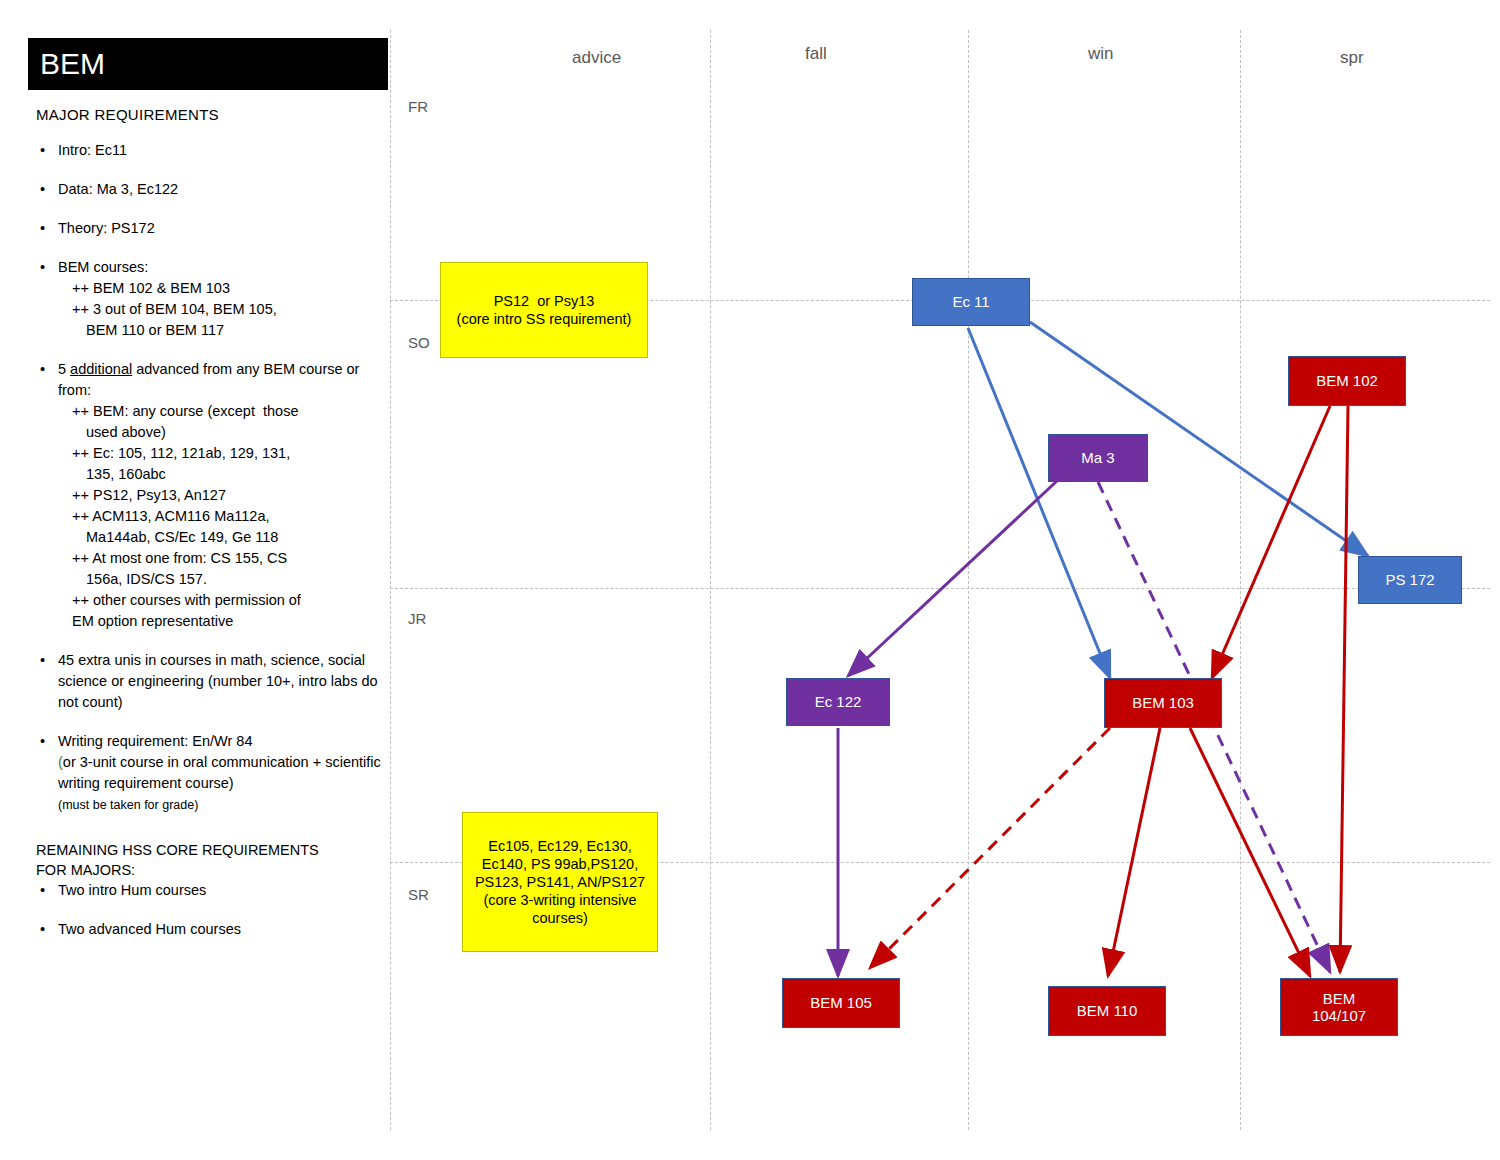BEM
MAJOR REQUIREMENTS
Intro: Ec11
Data: Ma 3, Ec122
Theory: PS172
BEM courses: ++ BEM 102 & BEM 103 ++ 3 out of BEM 104, BEM 105, BEM 110 or BEM 117
5 additional advanced from any BEM course or from: ++ BEM: any course (except those used above) ++ Ec: 105, 112, 121ab, 129, 131, 135, 160abc ++ PS12, Psy13, An127 ++ ACM113, ACM116 Ma112a, Ma144ab, CS/Ec 149, Ge 118 ++ At most one from: CS 155, CS 156a, IDS/CS 157. ++ other courses with permission of EM option representative
45 extra unis in courses in math, science, social science or engineering (number 10+, intro labs do not count)
Writing requirement: En/Wr 84
(or 3-unit course in oral communication + scientific writing requirement course)
(must be taken for grade)
REMAINING HSS CORE REQUIREMENTS
FOR MAJORS:
Two intro Hum courses
Two advanced Hum courses
advice
fall
win
spr
FR
SO
JR
SR
PS12 or Psy13
(core intro SS requirement)
Ec105, Ec129, Ec130, Ec140, PS 99ab,PS120, PS123, PS141, AN/PS127
(core 3-writing intensive courses)
Ec 11
PS 172
Ma 3
Ec 122
BEM 102
BEM 103
BEM 105
BEM 110
BEM
104/107